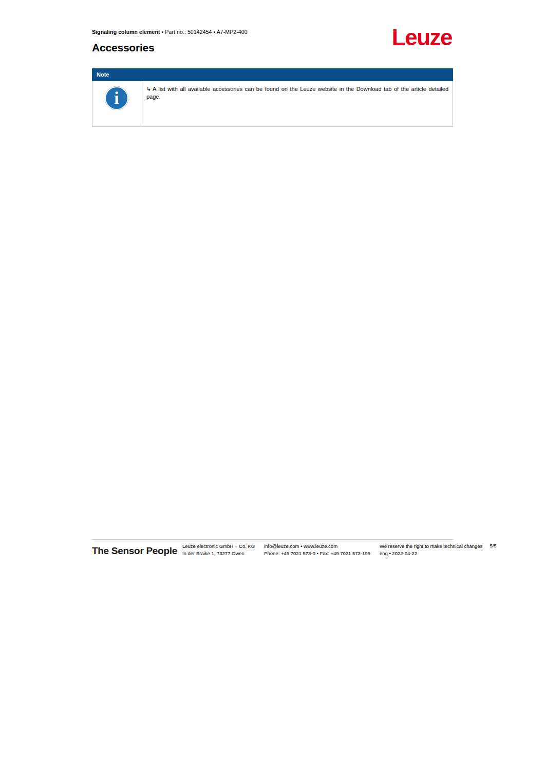Signaling column element • Part no.: 50142454 • A7-MP2-400
Accessories
Leuze
| Note |
| --- |
| i | ↳ A list with all available accessories can be found on the Leuze website in the Download tab of the article detailed page. |
The Sensor People
Leuze electronic GmbH + Co. KG
In der Braike 1, 73277 Owen
info@leuze.com • www.leuze.com
Phone: +49 7021 573-0 • Fax: +49 7021 573-199
We reserve the right to make technical changes
eng • 2022-04-22
5/5